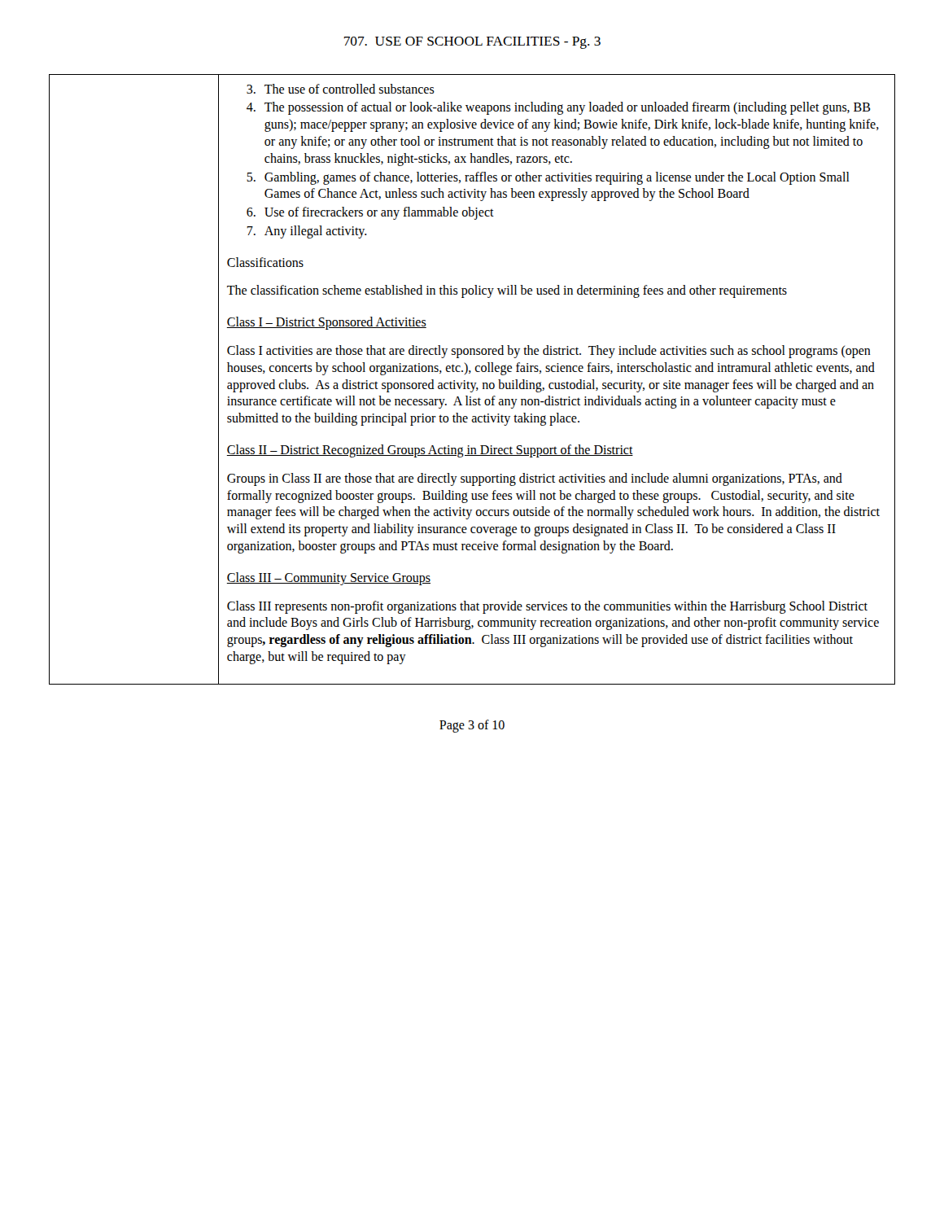707. USE OF SCHOOL FACILITIES - Pg. 3
| | The use of controlled substances The possession of actual or look-alike weapons including any loaded or unloaded firearm (including pellet guns, BB guns); mace/pepper sprany; an explosive device of any kind; Bowie knife, Dirk knife, lock-blade knife, hunting knife, or any knife; or any other tool or instrument that is not reasonably related to education, including but not limited to chains, brass knuckles, night-sticks, ax handles, razors, etc. Gambling, games of chance, lotteries, raffles or other activities requiring a license under the Local Option Small Games of Chance Act, unless such activity has been expressly approved by the School Board Use of firecrackers or any flammable object Any illegal activity. Classifications The classification scheme established in this policy will be used in determining fees and other requirements Class I – District Sponsored Activities Class I activities are those that are directly sponsored by the district. They include activities such as school programs (open houses, concerts by school organizations, etc.), college fairs, science fairs, interscholastic and intramural athletic events, and approved clubs. As a district sponsored activity, no building, custodial, security, or site manager fees will be charged and an insurance certificate will not be necessary. A list of any non-district individuals acting in a volunteer capacity must e submitted to the building principal prior to the activity taking place. Class II – District Recognized Groups Acting in Direct Support of the District Groups in Class II are those that are directly supporting district activities and include alumni organizations, PTAs, and formally recognized booster groups. Building use fees will not be charged to these groups. Custodial, security, and site manager fees will be charged when the activity occurs outside of the normally scheduled work hours. In addition, the district will extend its property and liability insurance coverage to groups designated in Class II. To be considered a Class II organization, booster groups and PTAs must receive formal designation by the Board. Class III – Community Service Groups Class III represents non-profit organizations that provide services to the communities within the Harrisburg School District and include Boys and Girls Club of Harrisburg, community recreation organizations, and other non-profit community service groups , regardless of any religious affiliation . Class III organizations will be provided use of district facilities without charge, but will be required to pay |
Page 3 of 10